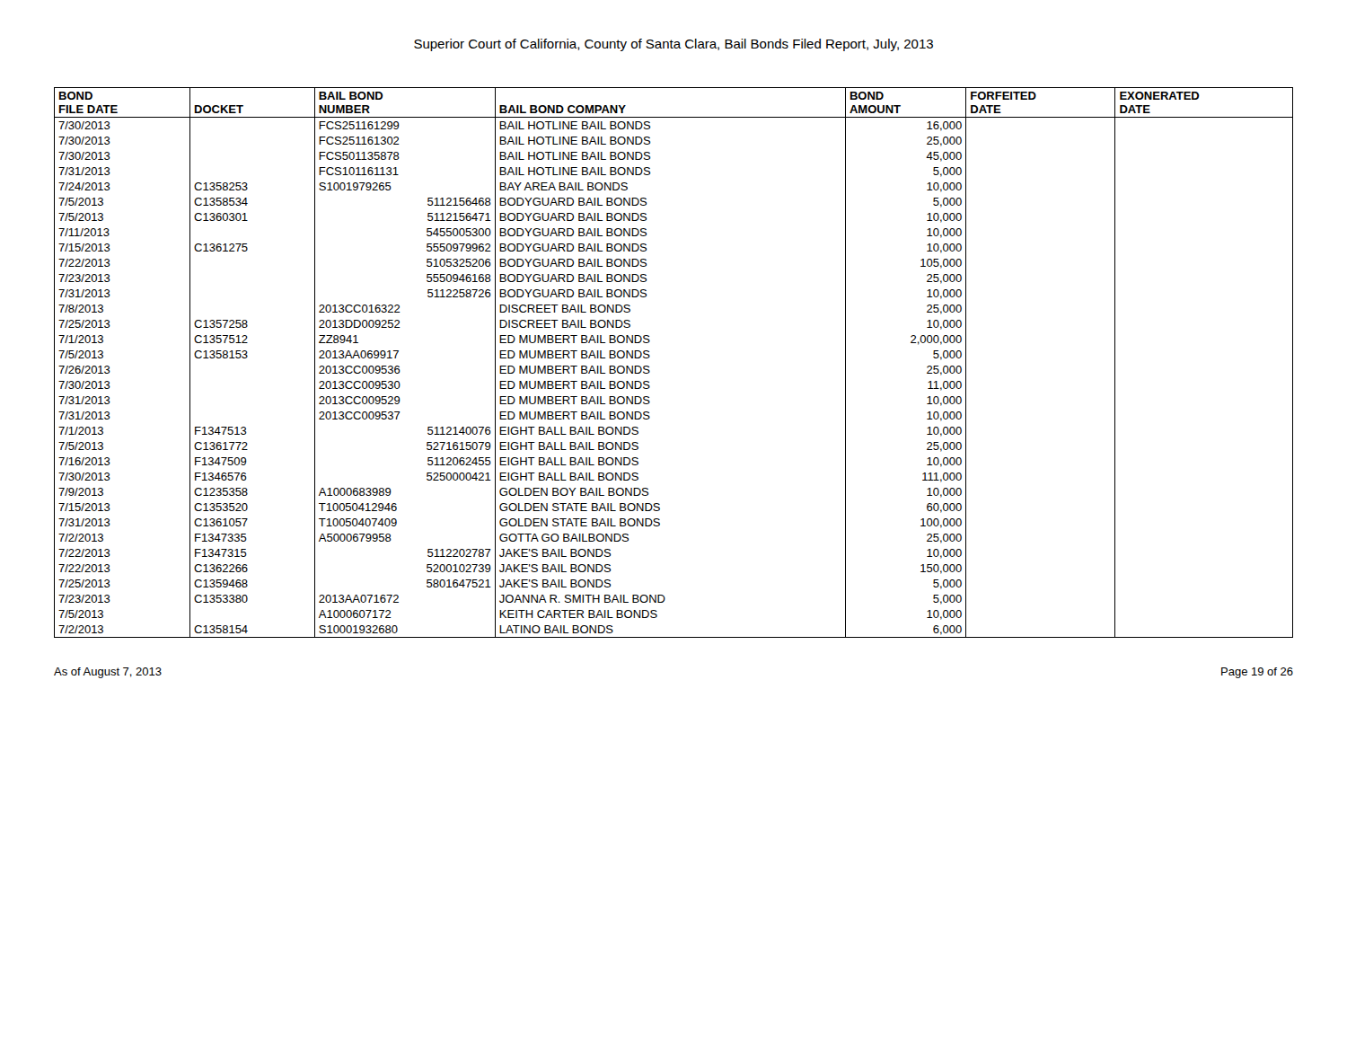Superior Court of California, County of Santa Clara, Bail Bonds Filed Report, July, 2013
| BOND FILE DATE | DOCKET | BAIL BOND NUMBER | BAIL BOND COMPANY | BOND AMOUNT | FORFEITED DATE | EXONERATED DATE |
| --- | --- | --- | --- | --- | --- | --- |
| 7/30/2013 | | FCS251161299 | BAIL HOTLINE BAIL BONDS | 16,000 | | |
| 7/30/2013 | | FCS251161302 | BAIL HOTLINE BAIL BONDS | 25,000 | | |
| 7/30/2013 | | FCS501135878 | BAIL HOTLINE BAIL BONDS | 45,000 | | |
| 7/31/2013 | | FCS101161131 | BAIL HOTLINE BAIL BONDS | 5,000 | | |
| 7/24/2013 | C1358253 | S1001979265 | BAY AREA BAIL BONDS | 10,000 | | |
| 7/5/2013 | C1358534 | 5112156468 | BODYGUARD BAIL BONDS | 5,000 | | |
| 7/5/2013 | C1360301 | 5112156471 | BODYGUARD BAIL BONDS | 10,000 | | |
| 7/11/2013 | | 5455005300 | BODYGUARD BAIL BONDS | 10,000 | | |
| 7/15/2013 | C1361275 | 5550979962 | BODYGUARD BAIL BONDS | 10,000 | | |
| 7/22/2013 | | 5105325206 | BODYGUARD BAIL BONDS | 105,000 | | |
| 7/23/2013 | | 5550946168 | BODYGUARD BAIL BONDS | 25,000 | | |
| 7/31/2013 | | 5112258726 | BODYGUARD BAIL BONDS | 10,000 | | |
| 7/8/2013 | | 2013CC016322 | DISCREET BAIL BONDS | 25,000 | | |
| 7/25/2013 | C1357258 | 2013DD009252 | DISCREET BAIL BONDS | 10,000 | | |
| 7/1/2013 | C1357512 | ZZ8941 | ED MUMBERT BAIL BONDS | 2,000,000 | | |
| 7/5/2013 | C1358153 | 2013AA069917 | ED MUMBERT BAIL BONDS | 5,000 | | |
| 7/26/2013 | | 2013CC009536 | ED MUMBERT BAIL BONDS | 25,000 | | |
| 7/30/2013 | | 2013CC009530 | ED MUMBERT BAIL BONDS | 11,000 | | |
| 7/31/2013 | | 2013CC009529 | ED MUMBERT BAIL BONDS | 10,000 | | |
| 7/31/2013 | | 2013CC009537 | ED MUMBERT BAIL BONDS | 10,000 | | |
| 7/1/2013 | F1347513 | 5112140076 | EIGHT BALL BAIL BONDS | 10,000 | | |
| 7/5/2013 | C1361772 | 5271615079 | EIGHT BALL BAIL BONDS | 25,000 | | |
| 7/16/2013 | F1347509 | 5112062455 | EIGHT BALL BAIL BONDS | 10,000 | | |
| 7/30/2013 | F1346576 | 5250000421 | EIGHT BALL BAIL BONDS | 111,000 | | |
| 7/9/2013 | C1235358 | A1000683989 | GOLDEN BOY BAIL BONDS | 10,000 | | |
| 7/15/2013 | C1353520 | T10050412946 | GOLDEN STATE BAIL BONDS | 60,000 | | |
| 7/31/2013 | C1361057 | T10050407409 | GOLDEN STATE BAIL BONDS | 100,000 | | |
| 7/2/2013 | F1347335 | A5000679958 | GOTTA GO BAILBONDS | 25,000 | | |
| 7/22/2013 | F1347315 | 5112202787 | JAKE'S BAIL BONDS | 10,000 | | |
| 7/22/2013 | C1362266 | 5200102739 | JAKE'S BAIL BONDS | 150,000 | | |
| 7/25/2013 | C1359468 | 5801647521 | JAKE'S BAIL BONDS | 5,000 | | |
| 7/23/2013 | C1353380 | 2013AA071672 | JOANNA R. SMITH BAIL BOND | 5,000 | | |
| 7/5/2013 | | A1000607172 | KEITH CARTER BAIL BONDS | 10,000 | | |
| 7/2/2013 | C1358154 | S10001932680 | LATINO BAIL BONDS | 6,000 | | |
As of August 7, 2013 Page 19 of 26